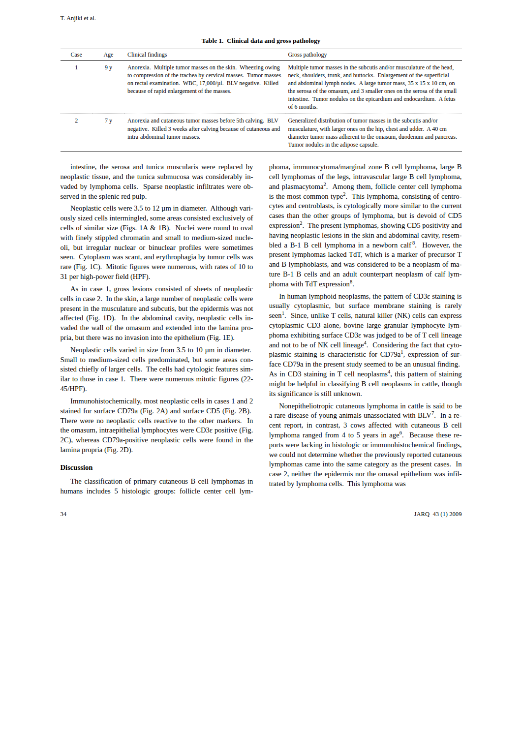T. Anjiki et al.
Table 1. Clinical data and gross pathology
| Case | Age | Clinical findings | Gross pathology |
| --- | --- | --- | --- |
| 1 | 9 y | Anorexia. Multiple tumor masses on the skin. Wheezing owing to compression of the trachea by cervical masses. Tumor masses on rectal examination. WBC, 17,000/µl. BLV negative. Killed because of rapid enlargement of the masses. | Multiple tumor masses in the subcutis and/or musculature of the head, neck, shoulders, trunk, and buttocks. Enlargement of the superficial and abdominal lymph nodes. A large tumor mass, 35 x 15 x 10 cm, on the serosa of the omasum, and 3 smaller ones on the serosa of the small intestine. Tumor nodules on the epicardium and endocardium. A fetus of 6 months. |
| 2 | 7 y | Anorexia and cutaneous tumor masses before 5th calving. BLV negative. Killed 3 weeks after calving because of cutaneous and intra-abdominal tumor masses. | Generalized distribution of tumor masses in the subcutis and/or musculature, with larger ones on the hip, chest and udder. A 40 cm diameter tumor mass adherent to the omasum, duodenum and pancreas. Tumor nodules in the adipose capsule. |
intestine, the serosa and tunica muscularis were replaced by neoplastic tissue, and the tunica submucosa was considerably invaded by lymphoma cells. Sparse neoplastic infiltrates were observed in the splenic red pulp.
Neoplastic cells were 3.5 to 12 µm in diameter. Although variously sized cells intermingled, some areas consisted exclusively of cells of similar size (Figs. 1A & 1B). Nuclei were round to oval with finely stippled chromatin and small to medium-sized nucleoli, but irregular nuclear or binuclear profiles were sometimes seen. Cytoplasm was scant, and erythrophagia by tumor cells was rare (Fig. 1C). Mitotic figures were numerous, with rates of 10 to 31 per high-power field (HPF).
As in case 1, gross lesions consisted of sheets of neoplastic cells in case 2. In the skin, a large number of neoplastic cells were present in the musculature and subcutis, but the epidermis was not affected (Fig. 1D). In the abdominal cavity, neoplastic cells invaded the wall of the omasum and extended into the lamina propria, but there was no invasion into the epithelium (Fig. 1E).
Neoplastic cells varied in size from 3.5 to 10 µm in diameter. Small to medium-sized cells predominated, but some areas consisted chiefly of larger cells. The cells had cytologic features similar to those in case 1. There were numerous mitotic figures (22-45/HPF).
Immunohistochemically, most neoplastic cells in cases 1 and 2 stained for surface CD79a (Fig. 2A) and surface CD5 (Fig. 2B). There were no neoplastic cells reactive to the other markers. In the omasum, intraepithelial lymphocytes were CD3ε positive (Fig. 2C), whereas CD79a-positive neoplastic cells were found in the lamina propria (Fig. 2D).
Discussion
The classification of primary cutaneous B cell lymphomas in humans includes 5 histologic groups: follicle center cell lymphoma, immunocytoma/marginal zone B cell lymphoma, large B cell lymphomas of the legs, intravascular large B cell lymphoma, and plasmacytoma2. Among them, follicle center cell lymphoma is the most common type2. This lymphoma, consisting of centrocytes and centroblasts, is cytologically more similar to the current cases than the other groups of lymphoma, but is devoid of CD5 expression2. The present lymphomas, showing CD5 positivity and having neoplastic lesions in the skin and abdominal cavity, resembled a B-1 B cell lymphoma in a newborn calf 8. However, the present lymphomas lacked TdT, which is a marker of precursor T and B lymphoblasts, and was considered to be a neoplasm of mature B-1 B cells and an adult counterpart neoplasm of calf lymphoma with TdT expression8.
In human lymphoid neoplasms, the pattern of CD3ε staining is usually cytoplasmic, but surface membrane staining is rarely seen1. Since, unlike T cells, natural killer (NK) cells can express cytoplasmic CD3 alone, bovine large granular lymphocyte lymphoma exhibiting surface CD3ε was judged to be of T cell lineage and not to be of NK cell lineage4. Considering the fact that cytoplasmic staining is characteristic for CD79a1, expression of surface CD79a in the present study seemed to be an unusual finding. As in CD3 staining in T cell neoplasms4, this pattern of staining might be helpful in classifying B cell neoplasms in cattle, though its significance is still unknown.
Nonepitheliotropic cutaneous lymphoma in cattle is said to be a rare disease of young animals unassociated with BLV7. In a recent report, in contrast, 3 cows affected with cutaneous B cell lymphoma ranged from 4 to 5 years in age6. Because these reports were lacking in histologic or immunohistochemical findings, we could not determine whether the previously reported cutaneous lymphomas came into the same category as the present cases. In case 2, neither the epidermis nor the omasal epithelium was infiltrated by lymphoma cells. This lymphoma was
34 JARQ 43 (1) 2009